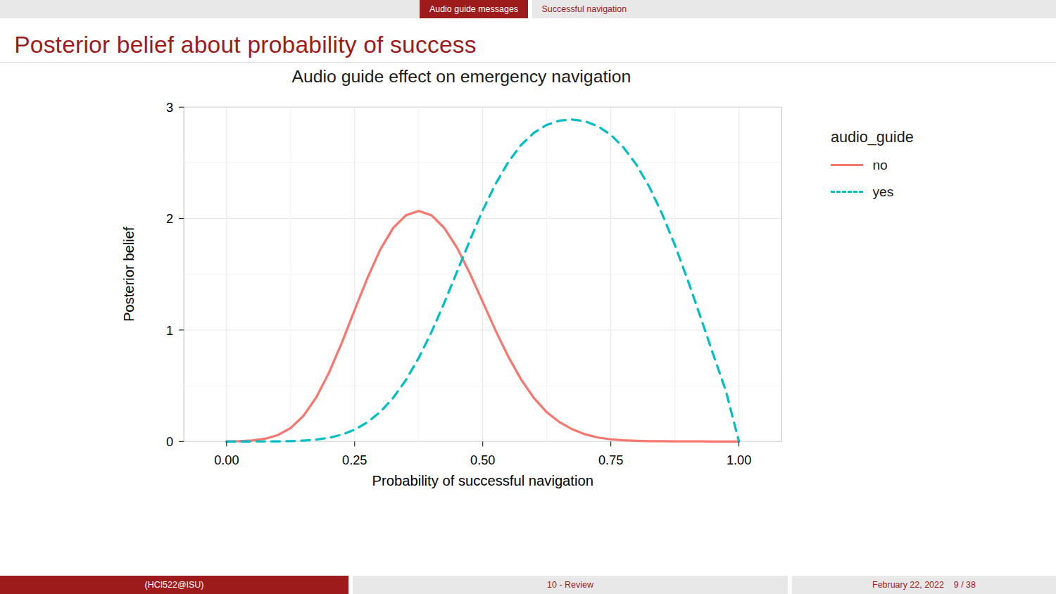Audio guide messages Successful navigation
Posterior belief about probability of success
Audio guide effect on emergency navigation
Audio guide effect on emergency navigation Two density curves: the solid red curve (audio_guide = no) peaks near 0.40 at about 2.75; the dashed teal curve (audio_guide = yes) peaks near 0.70 at about 2.95. 0.00 0.25 0.50 0.75 1.00 0 1 2 3 Probability of successful navigation Posterior belief
audio_guide
no
yes
(HCI522@ISU) 10 - Review February 22, 2022 9 / 38